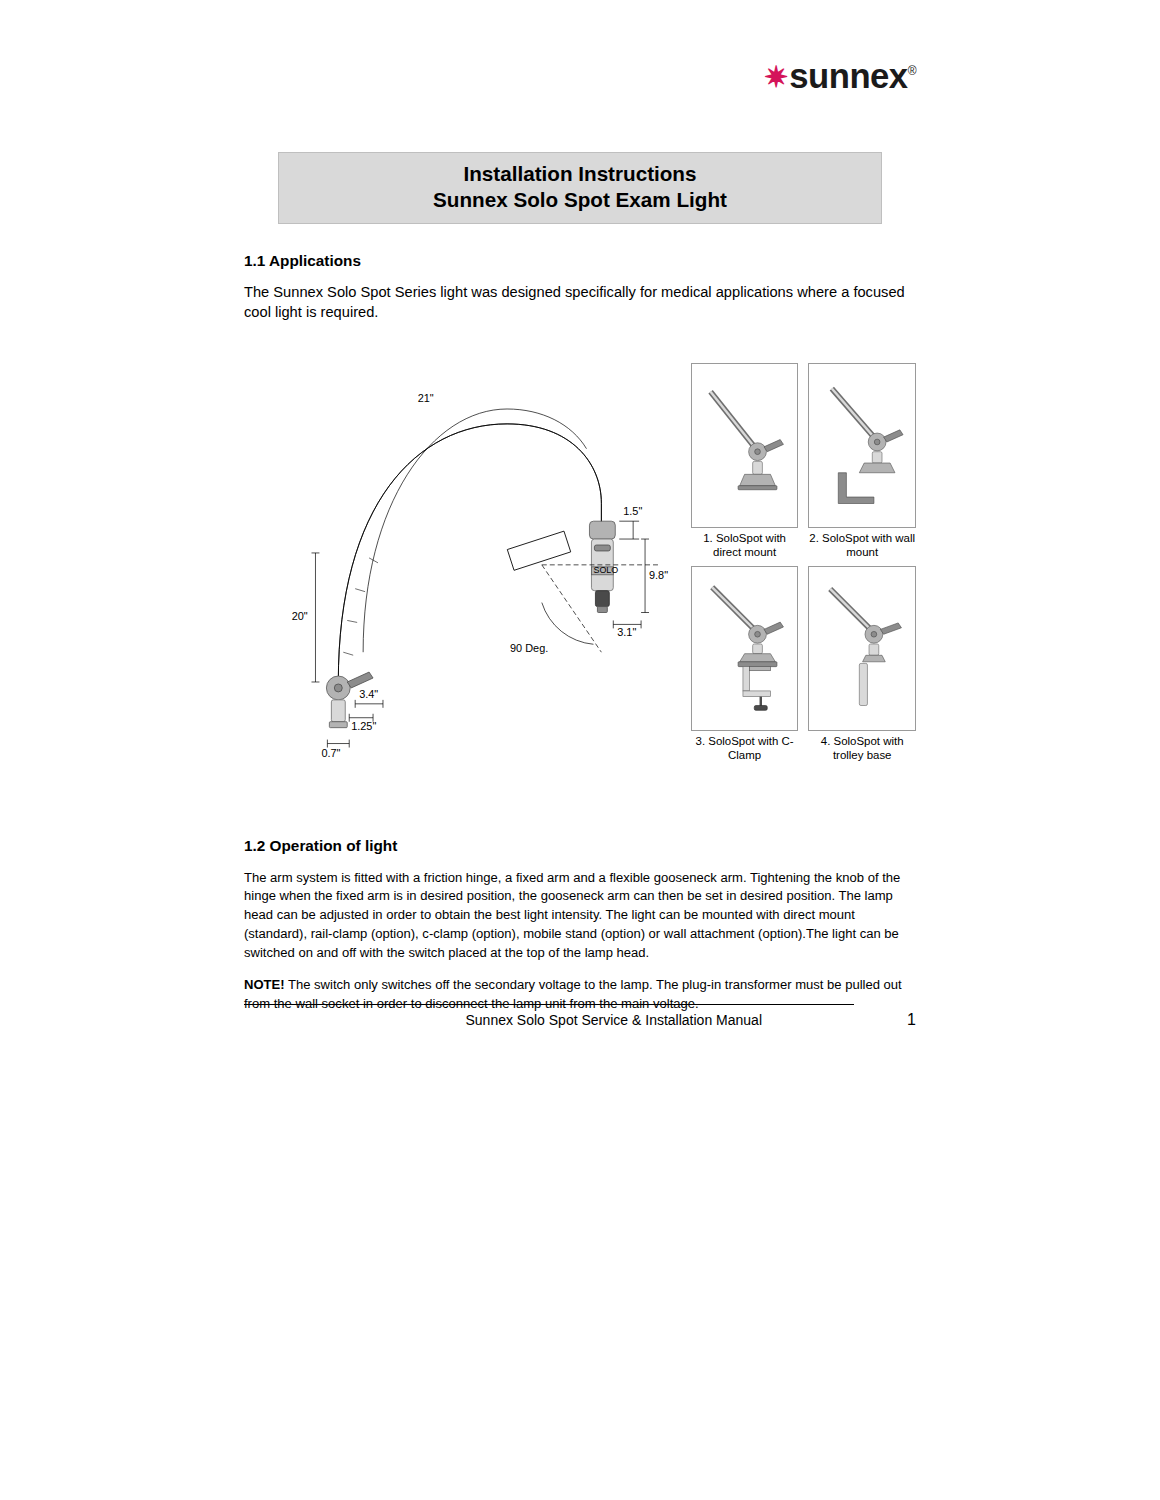✷sunnex®
Installation Instructions
Sunnex Solo Spot Exam Light
1.1 Applications
The Sunnex Solo Spot Series light was designed specifically for medical applications where a focused cool light is required.
21" 20" SOLO 1.5" 9.8" 3.1" 90 Deg. 3.4" 1.25" 0.7"
1. SoloSpot with direct mount
2. SoloSpot with wall mount
3. SoloSpot with C-Clamp
4. SoloSpot with trolley base
1.2 Operation of light
The arm system is fitted with a friction hinge, a fixed arm and a flexible gooseneck arm. Tightening the knob of the hinge when the fixed arm is in desired position, the gooseneck arm can then be set in desired position. The lamp head can be adjusted in order to obtain the best light intensity. The light can be mounted with direct mount (standard), rail-clamp (option), c-clamp (option), mobile stand (option) or wall attachment (option).The light can be switched on and off with the switch placed at the top of the lamp head.
NOTE! The switch only switches off the secondary voltage to the lamp. The plug-in transformer must be pulled out from the wall socket in order to disconnect the lamp unit from the main voltage.
Sunnex Solo Spot Service & Installation Manual
1